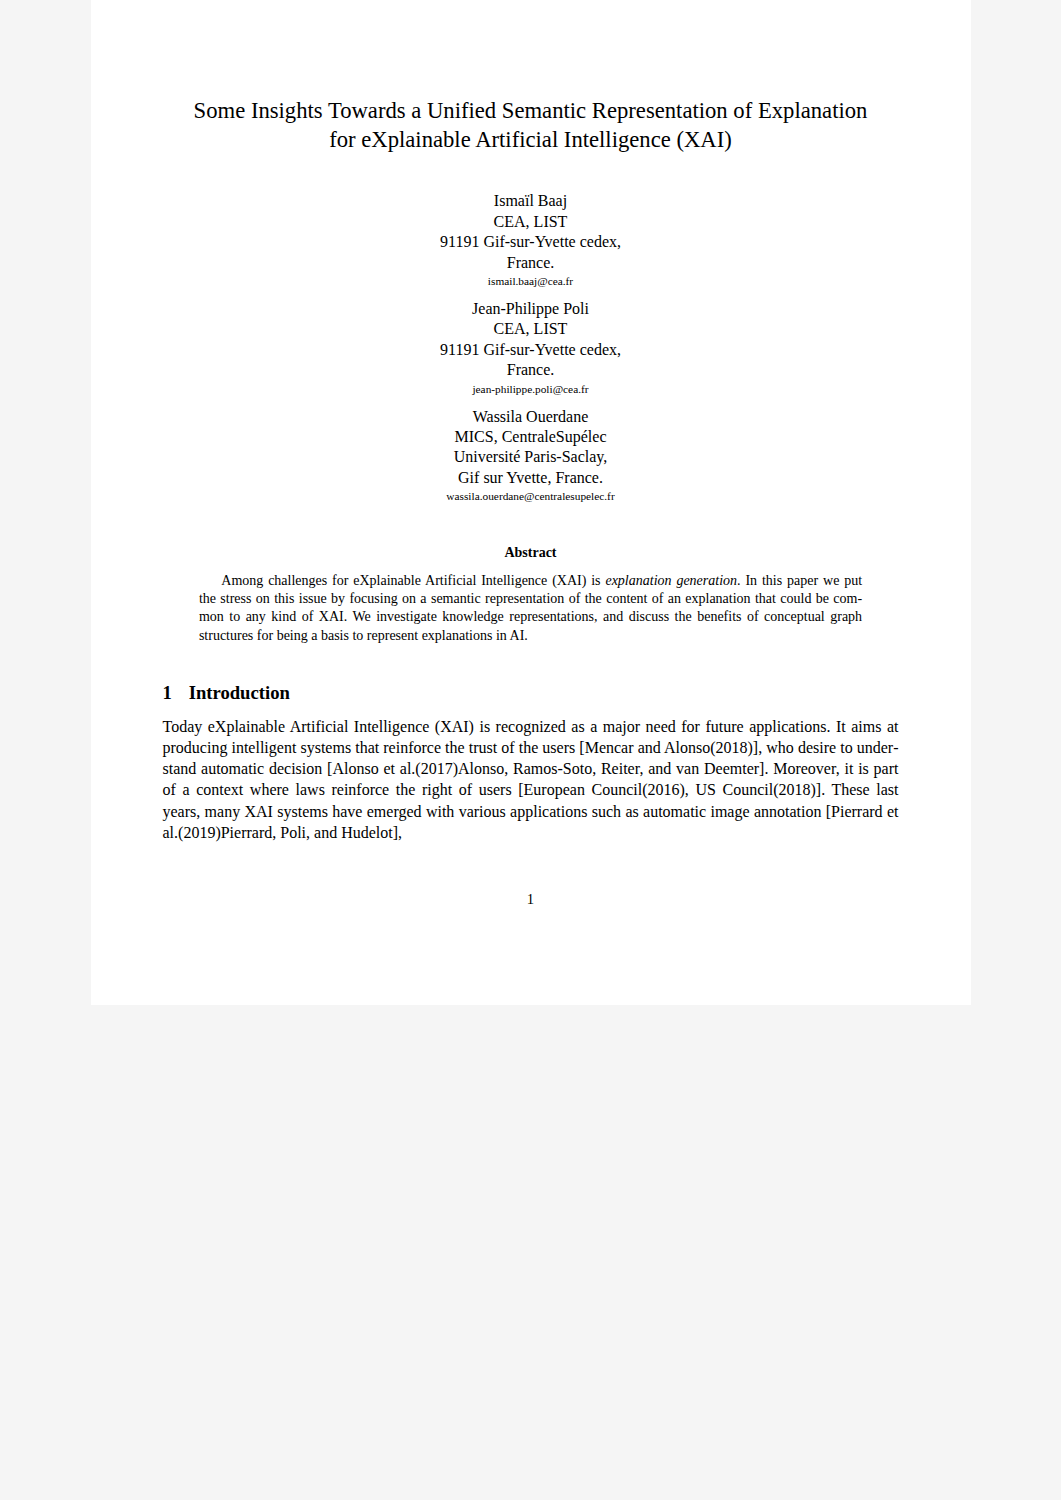Some Insights Towards a Unified Semantic Representation of Explanation for eXplainable Artificial Intelligence (XAI)
Ismaïl Baaj
CEA, LIST
91191 Gif-sur-Yvette cedex,
France.
ismail.baaj@cea.fr
Jean-Philippe Poli
CEA, LIST
91191 Gif-sur-Yvette cedex,
France.
jean-philippe.poli@cea.fr
Wassila Ouerdane
MICS, CentraleSupélec
Université Paris-Saclay,
Gif sur Yvette, France.
wassila.ouerdane@centralesupelec.fr
Abstract
Among challenges for eXplainable Artificial Intelligence (XAI) is explanation generation. In this paper we put the stress on this issue by focusing on a semantic representation of the content of an explanation that could be common to any kind of XAI. We investigate knowledge representations, and discuss the benefits of conceptual graph structures for being a basis to represent explanations in AI.
1 Introduction
Today eXplainable Artificial Intelligence (XAI) is recognized as a major need for future applications. It aims at producing intelligent systems that reinforce the trust of the users [Mencar and Alonso(2018)], who desire to understand automatic decision [Alonso et al.(2017)Alonso, Ramos-Soto, Reiter, and van Deemter]. Moreover, it is part of a context where laws reinforce the right of users [European Council(2016), US Council(2018)]. These last years, many XAI systems have emerged with various applications such as automatic image annotation [Pierrard et al.(2019)Pierrard, Poli, and Hudelot],
1